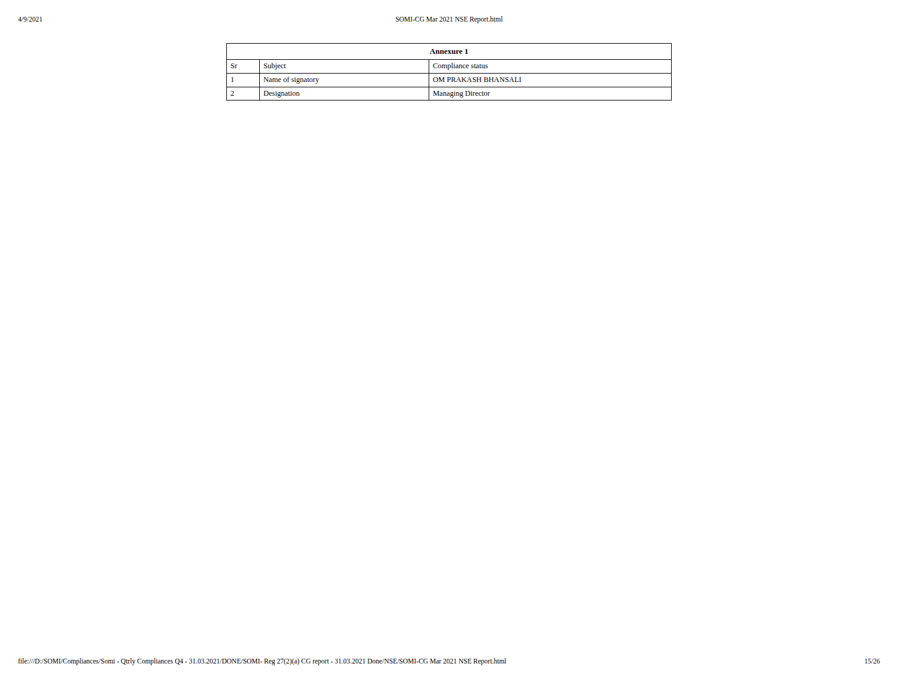4/9/2021
SOMI-CG Mar 2021 NSE Report.html
| Annexure 1 |
| --- |
| Sr | Subject | Compliance status |
| 1 | Name of signatory | OM PRAKASH BHANSALI |
| 2 | Designation | Managing Director |
file:///D:/SOMI/Compliances/Somi - Qtrly Compliances Q4 - 31.03.2021/DONE/SOMI- Reg 27(2)(a) CG report - 31.03.2021 Done/NSE/SOMI-CG Mar 2021 NSE Report.html
15/26